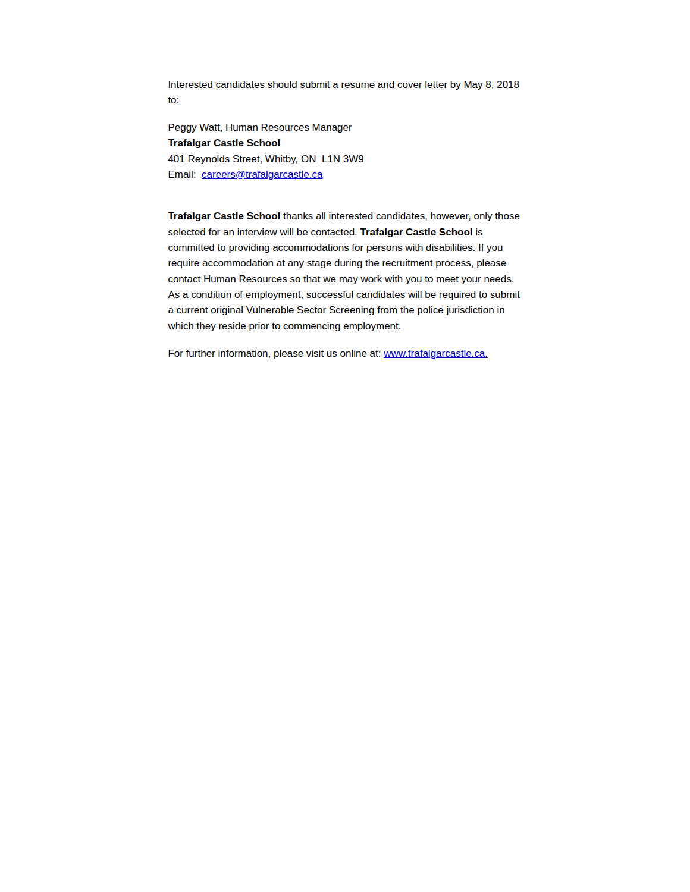Interested candidates should submit a resume and cover letter by May 8, 2018 to:
Peggy Watt, Human Resources Manager
Trafalgar Castle School
401 Reynolds Street, Whitby, ON L1N 3W9
Email: careers@trafalgarcastle.ca
Trafalgar Castle School thanks all interested candidates, however, only those selected for an interview will be contacted. Trafalgar Castle School is committed to providing accommodations for persons with disabilities. If you require accommodation at any stage during the recruitment process, please contact Human Resources so that we may work with you to meet your needs. As a condition of employment, successful candidates will be required to submit a current original Vulnerable Sector Screening from the police jurisdiction in which they reside prior to commencing employment.
For further information, please visit us online at: www.trafalgarcastle.ca.